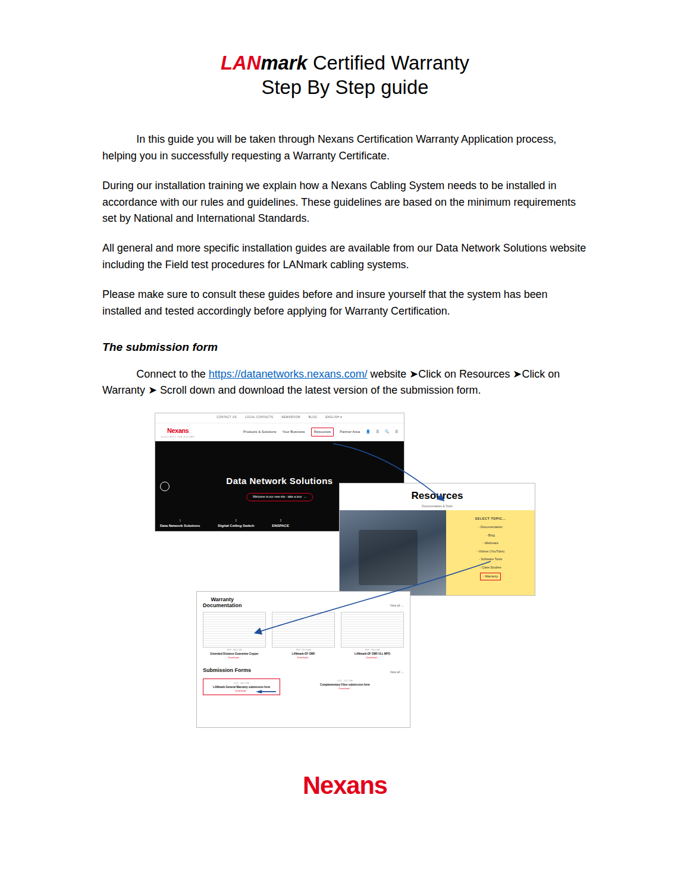LAN mark Certified Warranty
Step By Step guide
In this guide you will be taken through Nexans Certification Warranty Application process, helping you in successfully requesting a Warranty Certificate.
During our installation training we explain how a Nexans Cabling System needs to be installed in accordance with our rules and guidelines. These guidelines are based on the minimum requirements set by National and International Standards.
All general and more specific installation guides are available from our Data Network Solutions website including the Field test procedures for LANmark cabling systems.
Please make sure to consult these guides before and insure yourself that the system has been installed and tested accordingly before applying for Warranty Certification.
The submission form
Connect to the https://datanetworks.nexans.com/ website ➤Click on Resources ➤Click on Warranty ➤ Scroll down and download the latest version of the submission form.
CONTACT US LOCAL CONTACTS NEWSROOM BLOG ENGLISH ▾
NexansELECTRIFY THE FUTURE
Products & Solutions Your Business Resources Partner Area 👤 ☰ 🔍 ☰
Data Network Solutions
Welcome to our new site : take a tour →
1Data Network Solutions
2Digital Ceiling Switch
3ENSPACE
Resources
Documentation & Tools
SELECT TOPIC...
- Documentation
- Blog
- Webinars
- Videos (YouTube)
- Software Tools
- Case Studies
- Warranty
Warranty
Documentation
View all →
PDF · 482.1 KB
Extended Distance Guarantee Copper
Download ↓
PDF · 317.8 KB
LANmark-OF OM5
Download ↓
PDF · 295.4 KB
LANmark-OF OM5 ULL MPO
Download ↓
Submission Forms
View all →
DOC · 461.7 KB
LANmark General Warranty submission form
Download ↓
DOC · 417.1 KB
Complementary Fibre submission form
Download ↓
Nexans